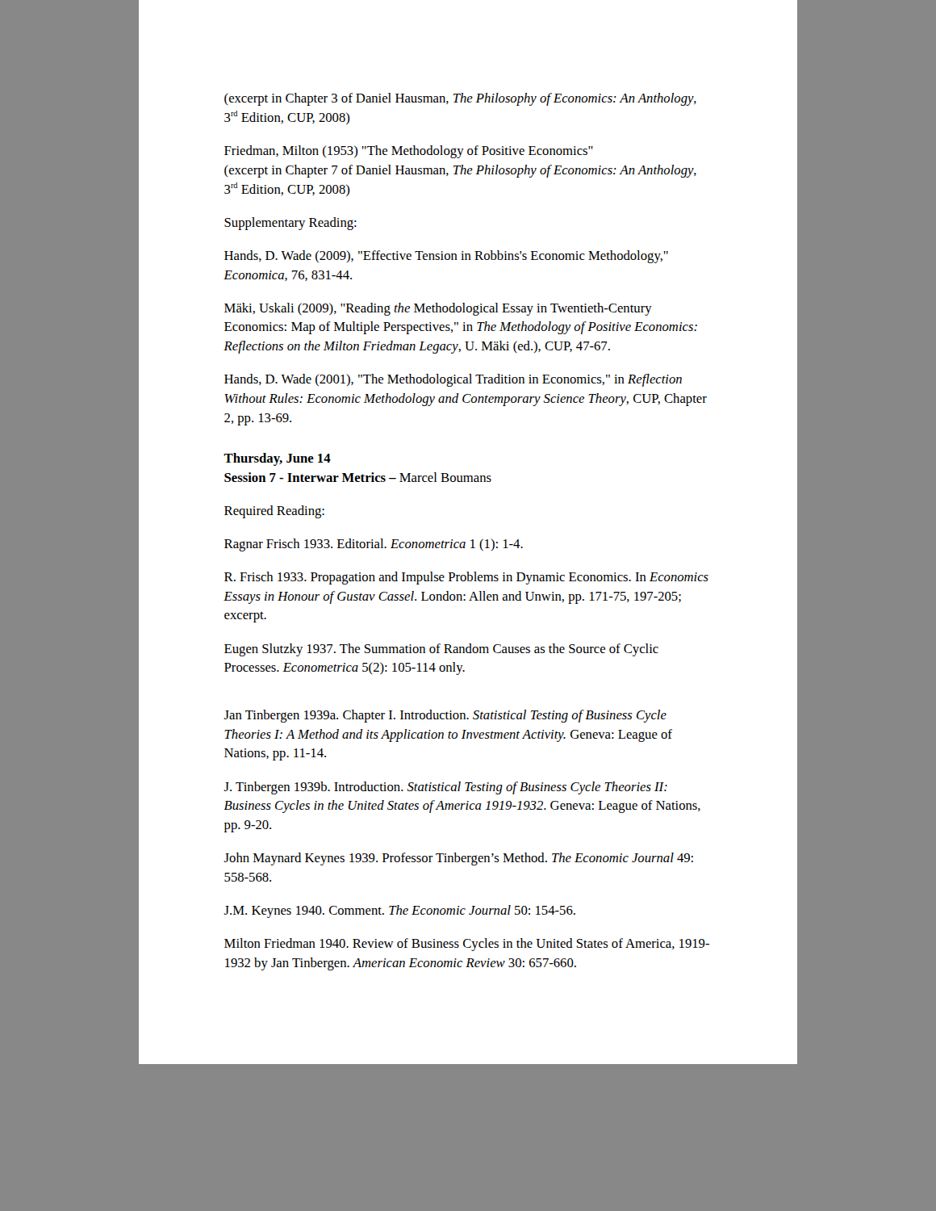(excerpt in Chapter 3 of Daniel Hausman, The Philosophy of Economics: An Anthology, 3rd Edition, CUP, 2008)
Friedman, Milton (1953) "The Methodology of Positive Economics" (excerpt in Chapter 7 of Daniel Hausman, The Philosophy of Economics: An Anthology, 3rd Edition, CUP, 2008)
Supplementary Reading:
Hands, D. Wade (2009), "Effective Tension in Robbins's Economic Methodology," Economica, 76, 831-44.
Mäki, Uskali (2009), "Reading the Methodological Essay in Twentieth-Century Economics: Map of Multiple Perspectives," in The Methodology of Positive Economics: Reflections on the Milton Friedman Legacy, U. Mäki (ed.), CUP, 47-67.
Hands, D. Wade (2001), "The Methodological Tradition in Economics," in Reflection Without Rules: Economic Methodology and Contemporary Science Theory, CUP, Chapter 2, pp. 13-69.
Thursday, June 14
Session 7 - Interwar Metrics – Marcel Boumans
Required Reading:
Ragnar Frisch 1933. Editorial. Econometrica 1 (1): 1-4.
R. Frisch 1933. Propagation and Impulse Problems in Dynamic Economics. In Economics Essays in Honour of Gustav Cassel. London: Allen and Unwin, pp. 171-75, 197-205; excerpt.
Eugen Slutzky 1937. The Summation of Random Causes as the Source of Cyclic Processes. Econometrica 5(2): 105-114 only.
Jan Tinbergen 1939a. Chapter I. Introduction. Statistical Testing of Business Cycle Theories I: A Method and its Application to Investment Activity. Geneva: League of Nations, pp. 11-14.
J. Tinbergen 1939b. Introduction. Statistical Testing of Business Cycle Theories II: Business Cycles in the United States of America 1919-1932. Geneva: League of Nations, pp. 9-20.
John Maynard Keynes 1939. Professor Tinbergen’s Method. The Economic Journal 49: 558-568.
J.M. Keynes 1940. Comment. The Economic Journal 50: 154-56.
Milton Friedman 1940. Review of Business Cycles in the United States of America, 1919-1932 by Jan Tinbergen. American Economic Review 30: 657-660.